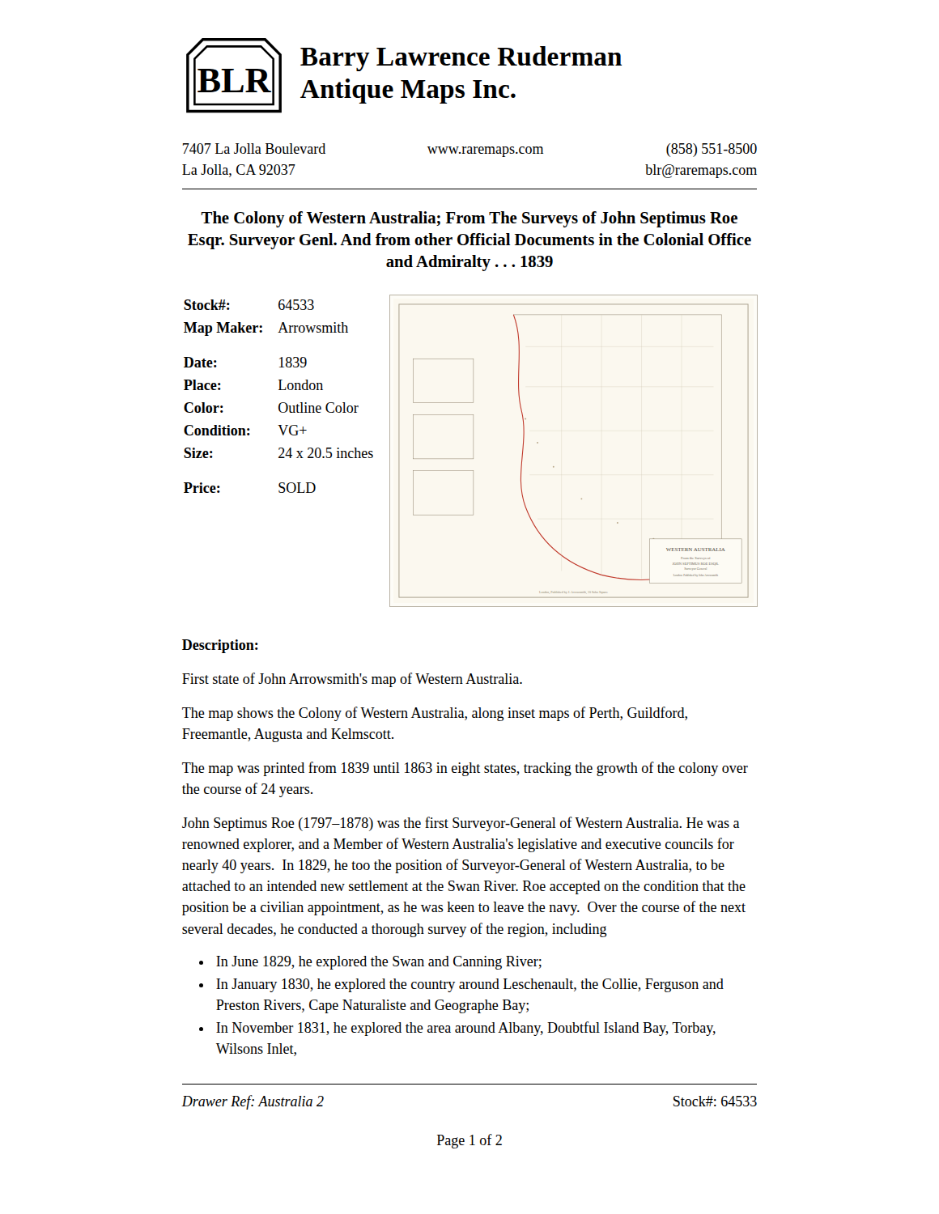BLR
Barry Lawrence Ruderman
Antique Maps Inc.
7407 La Jolla BoulevardLa Jolla, CA 92037
www.raremaps.com
(858) 551-8500blr@raremaps.com
The Colony of Western Australia; From The Surveys of John Septimus Roe Esqr. Surveyor Genl. And from other Official Documents in the Colonial Office and Admiralty . . . 1839
| Stock#: | 64533 |
| Map Maker: | Arrowsmith |
| Date: | 1839 |
| Place: | London |
| Color: | Outline Color |
| Condition: | VG+ |
| Size: | 24 x 20.5 inches |
| Price: | SOLD |
Description:
First state of John Arrowsmith's map of Western Australia.
The map shows the Colony of Western Australia, along inset maps of Perth, Guildford, Freemantle, Augusta and Kelmscott.
The map was printed from 1839 until 1863 in eight states, tracking the growth of the colony over the course of 24 years.
John Septimus Roe (1797–1878) was the first Surveyor-General of Western Australia. He was a renowned explorer, and a Member of Western Australia's legislative and executive councils for nearly 40 years. In 1829, he too the position of Surveyor-General of Western Australia, to be attached to an intended new settlement at the Swan River. Roe accepted on the condition that the position be a civilian appointment, as he was keen to leave the navy. Over the course of the next several decades, he conducted a thorough survey of the region, including
In June 1829, he explored the Swan and Canning River;
In January 1830, he explored the country around Leschenault, the Collie, Ferguson and Preston Rivers, Cape Naturaliste and Geographe Bay;
In November 1831, he explored the area around Albany, Doubtful Island Bay, Torbay, Wilsons Inlet,
Drawer Ref: Australia 2
Stock#: 64533
Page 1 of 2